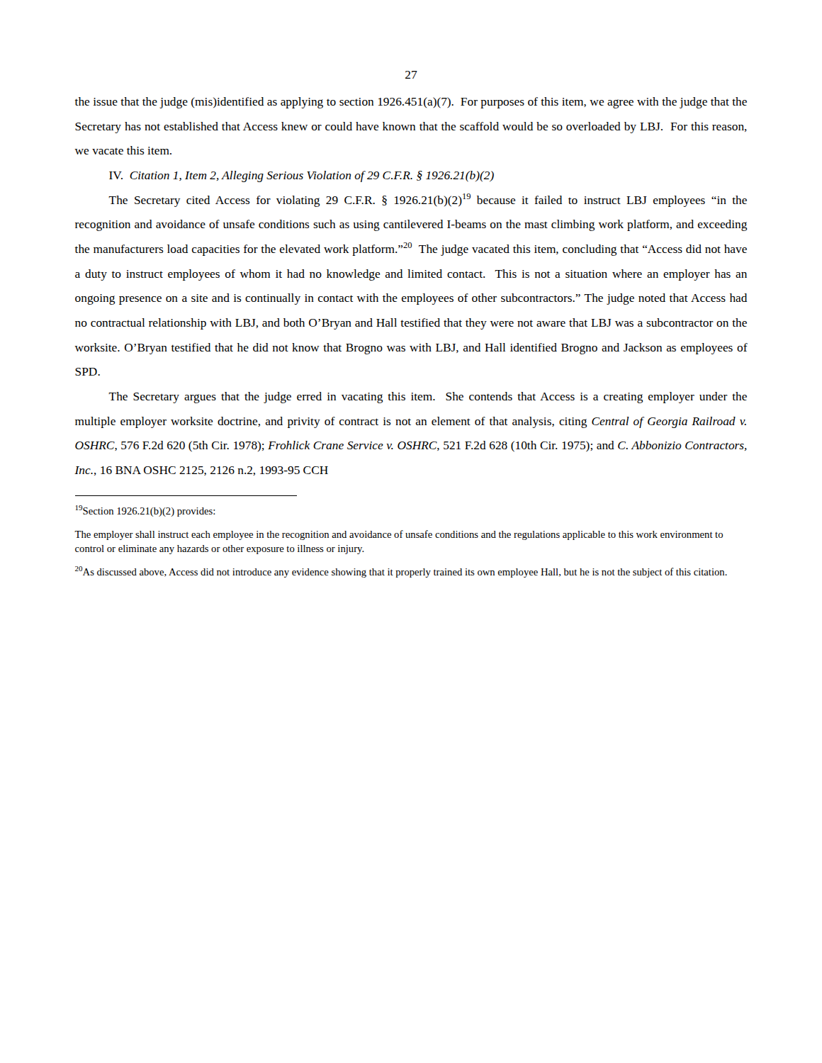27
the issue that the judge (mis)identified as applying to section 1926.451(a)(7). For purposes of this item, we agree with the judge that the Secretary has not established that Access knew or could have known that the scaffold would be so overloaded by LBJ. For this reason, we vacate this item.
IV. Citation 1, Item 2, Alleging Serious Violation of 29 C.F.R. § 1926.21(b)(2)
The Secretary cited Access for violating 29 C.F.R. § 1926.21(b)(2)19 because it failed to instruct LBJ employees “in the recognition and avoidance of unsafe conditions such as using cantilevered I-beams on the mast climbing work platform, and exceeding the manufacturers load capacities for the elevated work platform.”20 The judge vacated this item, concluding that “Access did not have a duty to instruct employees of whom it had no knowledge and limited contact. This is not a situation where an employer has an ongoing presence on a site and is continually in contact with the employees of other subcontractors.” The judge noted that Access had no contractual relationship with LBJ, and both O’Bryan and Hall testified that they were not aware that LBJ was a subcontractor on the worksite. O’Bryan testified that he did not know that Brogno was with LBJ, and Hall identified Brogno and Jackson as employees of SPD.
The Secretary argues that the judge erred in vacating this item. She contends that Access is a creating employer under the multiple employer worksite doctrine, and privity of contract is not an element of that analysis, citing Central of Georgia Railroad v. OSHRC, 576 F.2d 620 (5th Cir. 1978); Frohlick Crane Service v. OSHRC, 521 F.2d 628 (10th Cir. 1975); and C. Abbonizio Contractors, Inc., 16 BNA OSHC 2125, 2126 n.2, 1993-95 CCH
19 Section 1926.21(b)(2) provides:
The employer shall instruct each employee in the recognition and avoidance of unsafe conditions and the regulations applicable to this work environment to control or eliminate any hazards or other exposure to illness or injury.
20 As discussed above, Access did not introduce any evidence showing that it properly trained its own employee Hall, but he is not the subject of this citation.